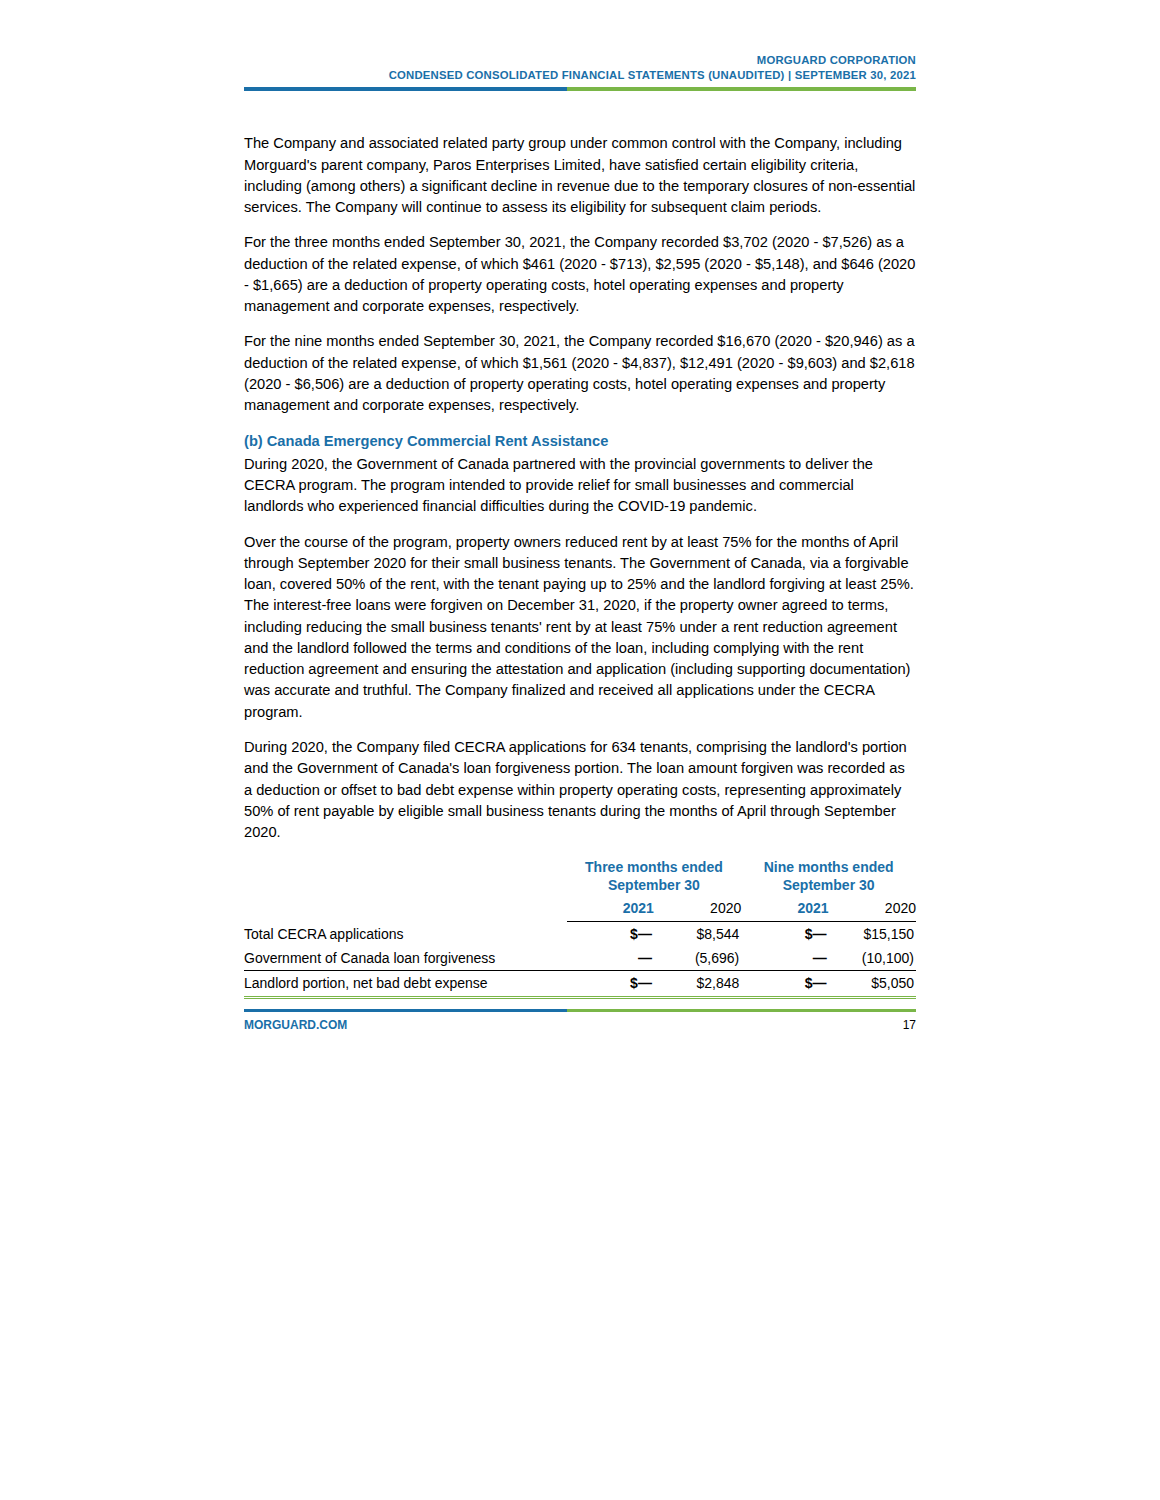MORGUARD CORPORATION
CONDENSED CONSOLIDATED FINANCIAL STATEMENTS (UNAUDITED) | SEPTEMBER 30, 2021
The Company and associated related party group under common control with the Company, including Morguard's parent company, Paros Enterprises Limited, have satisfied certain eligibility criteria, including (among others) a significant decline in revenue due to the temporary closures of non-essential services. The Company will continue to assess its eligibility for subsequent claim periods.
For the three months ended September 30, 2021, the Company recorded $3,702 (2020 - $7,526) as a deduction of the related expense, of which $461 (2020 - $713), $2,595 (2020 - $5,148), and $646 (2020 - $1,665) are a deduction of property operating costs, hotel operating expenses and property management and corporate expenses, respectively.
For the nine months ended September 30, 2021, the Company recorded $16,670 (2020 - $20,946) as a deduction of the related expense, of which $1,561 (2020 - $4,837), $12,491 (2020 - $9,603) and $2,618 (2020 - $6,506) are a deduction of property operating costs, hotel operating expenses and property management and corporate expenses, respectively.
(b) Canada Emergency Commercial Rent Assistance
During 2020, the Government of Canada partnered with the provincial governments to deliver the CECRA program. The program intended to provide relief for small businesses and commercial landlords who experienced financial difficulties during the COVID-19 pandemic.
Over the course of the program, property owners reduced rent by at least 75% for the months of April through September 2020 for their small business tenants. The Government of Canada, via a forgivable loan, covered 50% of the rent, with the tenant paying up to 25% and the landlord forgiving at least 25%. The interest-free loans were forgiven on December 31, 2020, if the property owner agreed to terms, including reducing the small business tenants' rent by at least 75% under a rent reduction agreement and the landlord followed the terms and conditions of the loan, including complying with the rent reduction agreement and ensuring the attestation and application (including supporting documentation) was accurate and truthful. The Company finalized and received all applications under the CECRA program.
During 2020, the Company filed CECRA applications for 634 tenants, comprising the landlord's portion and the Government of Canada's loan forgiveness portion. The loan amount forgiven was recorded as a deduction or offset to bad debt expense within property operating costs, representing approximately 50% of rent payable by eligible small business tenants during the months of April through September 2020.
| | Three months ended September 30 | Nine months ended September 30 |
| --- | --- | --- |
| | 2021 | 2020 | 2021 | 2020 |
| Total CECRA applications | $— | $8,544 | $— | $15,150 |
| Government of Canada loan forgiveness | — | (5,696) | — | (10,100) |
| Landlord portion, net bad debt expense | $— | $2,848 | $— | $5,050 |
MORGUARD.COM 17